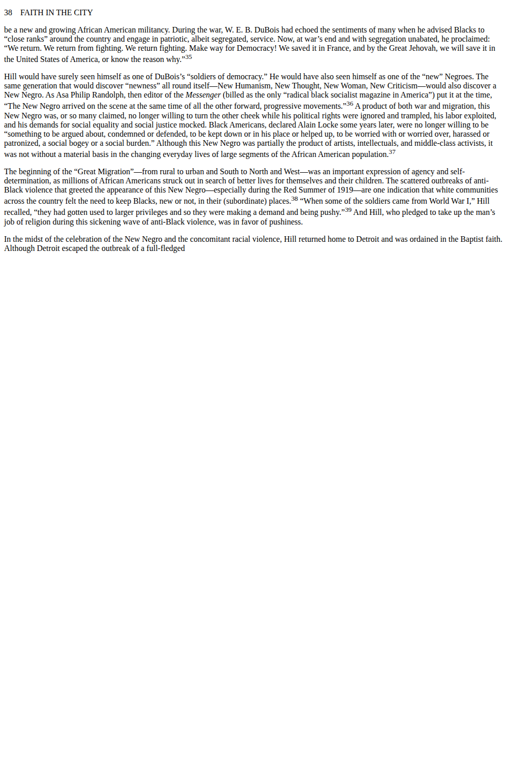38 FAITH IN THE CITY
be a new and growing African American militancy. During the war, W. E. B. DuBois had echoed the sentiments of many when he advised Blacks to “close ranks” around the country and engage in patriotic, albeit segregated, service. Now, at war’s end and with segregation unabated, he proclaimed: “We return. We return from fighting. We return fighting. Make way for Democracy! We saved it in France, and by the Great Jehovah, we will save it in the United States of America, or know the reason why.”35
Hill would have surely seen himself as one of DuBois’s “soldiers of democracy.” He would have also seen himself as one of the “new” Negroes. The same generation that would discover “newness” all round itself—New Humanism, New Thought, New Woman, New Criticism—would also discover a New Negro. As Asa Philip Randolph, then editor of the Messenger (billed as the only “radical black socialist magazine in America”) put it at the time, “The New Negro arrived on the scene at the same time of all the other forward, progressive movements.”36 A product of both war and migration, this New Negro was, or so many claimed, no longer willing to turn the other cheek while his political rights were ignored and trampled, his labor exploited, and his demands for social equality and social justice mocked. Black Americans, declared Alain Locke some years later, were no longer willing to be “something to be argued about, condemned or defended, to be kept down or in his place or helped up, to be worried with or worried over, harassed or patronized, a social bogey or a social burden.” Although this New Negro was partially the product of artists, intellectuals, and middle-class activists, it was not without a material basis in the changing everyday lives of large segments of the African American population.37
The beginning of the “Great Migration”—from rural to urban and South to North and West—was an important expression of agency and self-determination, as millions of African Americans struck out in search of better lives for themselves and their children. The scattered outbreaks of anti-Black violence that greeted the appearance of this New Negro—especially during the Red Summer of 1919—are one indication that white communities across the country felt the need to keep Blacks, new or not, in their (subordinate) places.38 “When some of the soldiers came from World War I,” Hill recalled, “they had gotten used to larger privileges and so they were making a demand and being pushy.”39 And Hill, who pledged to take up the man’s job of religion during this sickening wave of anti-Black violence, was in favor of pushiness.
In the midst of the celebration of the New Negro and the concomitant racial violence, Hill returned home to Detroit and was ordained in the Baptist faith. Although Detroit escaped the outbreak of a full-fledged